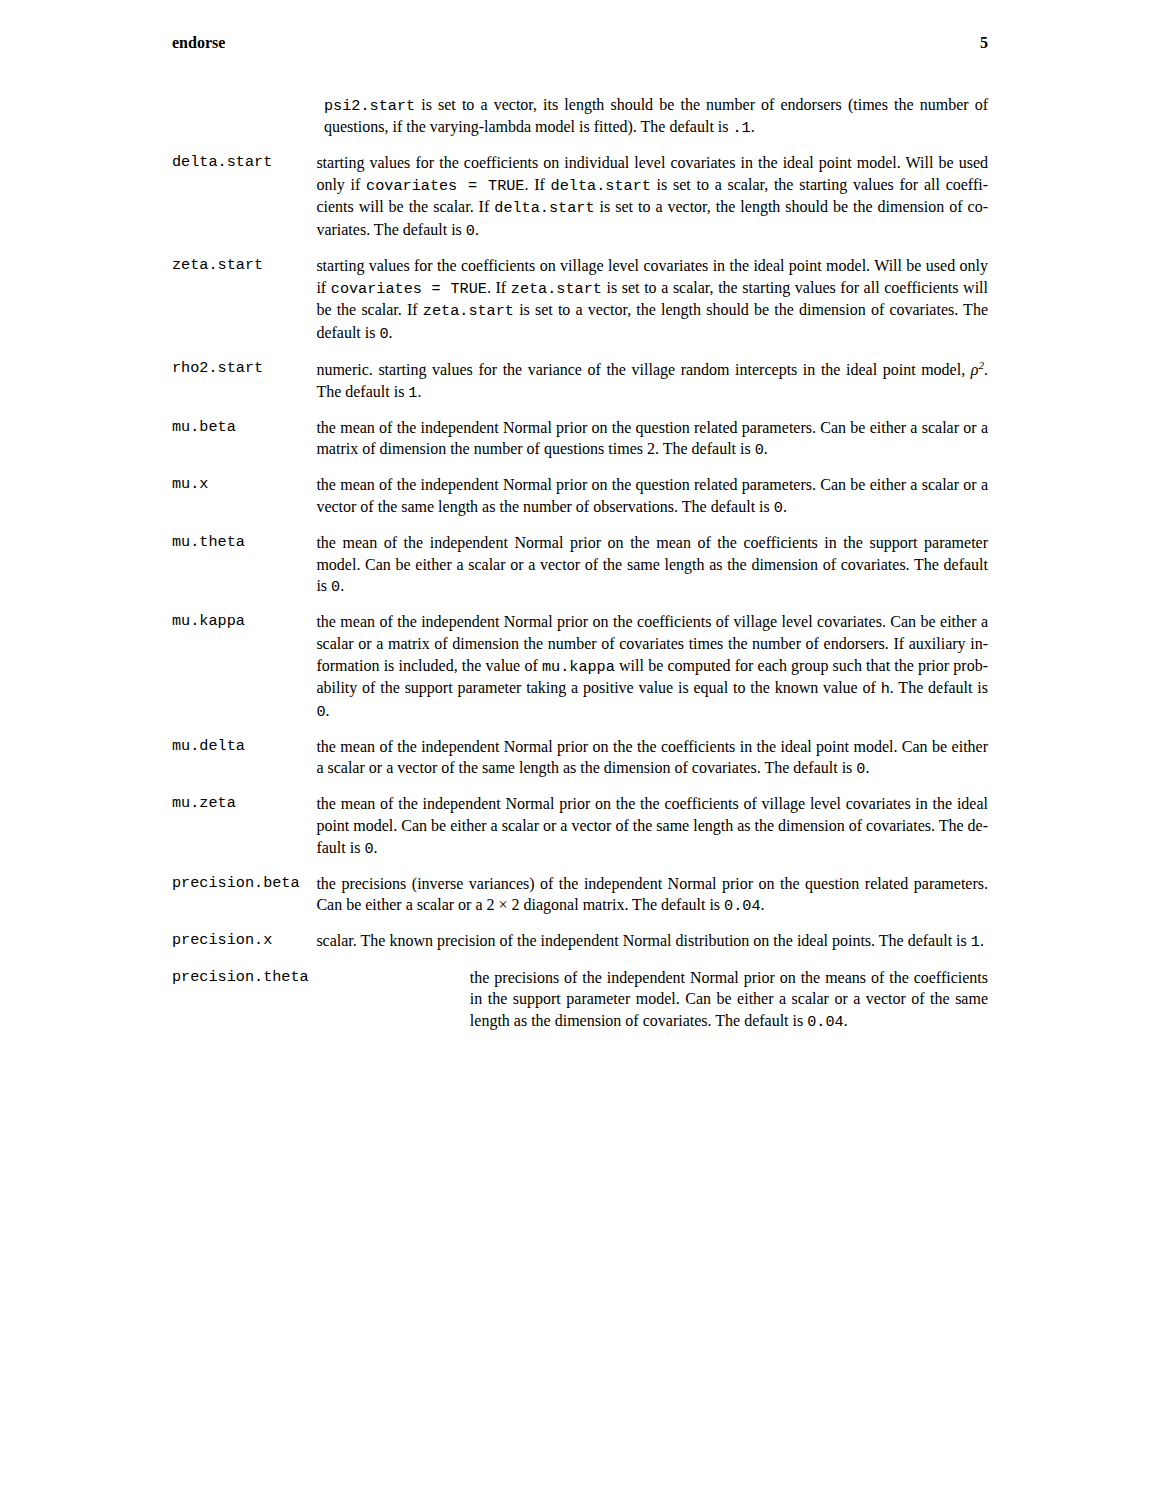endorse 5
psi2.start is set to a vector, its length should be the number of endorsers (times the number of questions, if the varying-lambda model is fitted). The default is .1.
delta.start
starting values for the coefficients on individual level covariates in the ideal point model. Will be used only if covariates = TRUE. If delta.start is set to a scalar, the starting values for all coefficients will be the scalar. If delta.start is set to a vector, the length should be the dimension of covariates. The default is 0.
zeta.start
starting values for the coefficients on village level covariates in the ideal point model. Will be used only if covariates = TRUE. If zeta.start is set to a scalar, the starting values for all coefficients will be the scalar. If zeta.start is set to a vector, the length should be the dimension of covariates. The default is 0.
rho2.start
numeric. starting values for the variance of the village random intercepts in the ideal point model, ρ2. The default is 1.
mu.beta
the mean of the independent Normal prior on the question related parameters. Can be either a scalar or a matrix of dimension the number of questions times 2. The default is 0.
mu.x
the mean of the independent Normal prior on the question related parameters. Can be either a scalar or a vector of the same length as the number of observations. The default is 0.
mu.theta
the mean of the independent Normal prior on the mean of the coefficients in the support parameter model. Can be either a scalar or a vector of the same length as the dimension of covariates. The default is 0.
mu.kappa
the mean of the independent Normal prior on the coefficients of village level covariates. Can be either a scalar or a matrix of dimension the number of covariates times the number of endorsers. If auxiliary information is included, the value of mu.kappa will be computed for each group such that the prior probability of the support parameter taking a positive value is equal to the known value of h. The default is 0.
mu.delta
the mean of the independent Normal prior on the the coefficients in the ideal point model. Can be either a scalar or a vector of the same length as the dimension of covariates. The default is 0.
mu.zeta
the mean of the independent Normal prior on the the coefficients of village level covariates in the ideal point model. Can be either a scalar or a vector of the same length as the dimension of covariates. The default is 0.
precision.beta
the precisions (inverse variances) of the independent Normal prior on the question related parameters. Can be either a scalar or a 2 × 2 diagonal matrix. The default is 0.04.
precision.x
scalar. The known precision of the independent Normal distribution on the ideal points. The default is 1.
precision.theta
the precisions of the independent Normal prior on the means of the coefficients in the support parameter model. Can be either a scalar or a vector of the same length as the dimension of covariates. The default is 0.04.